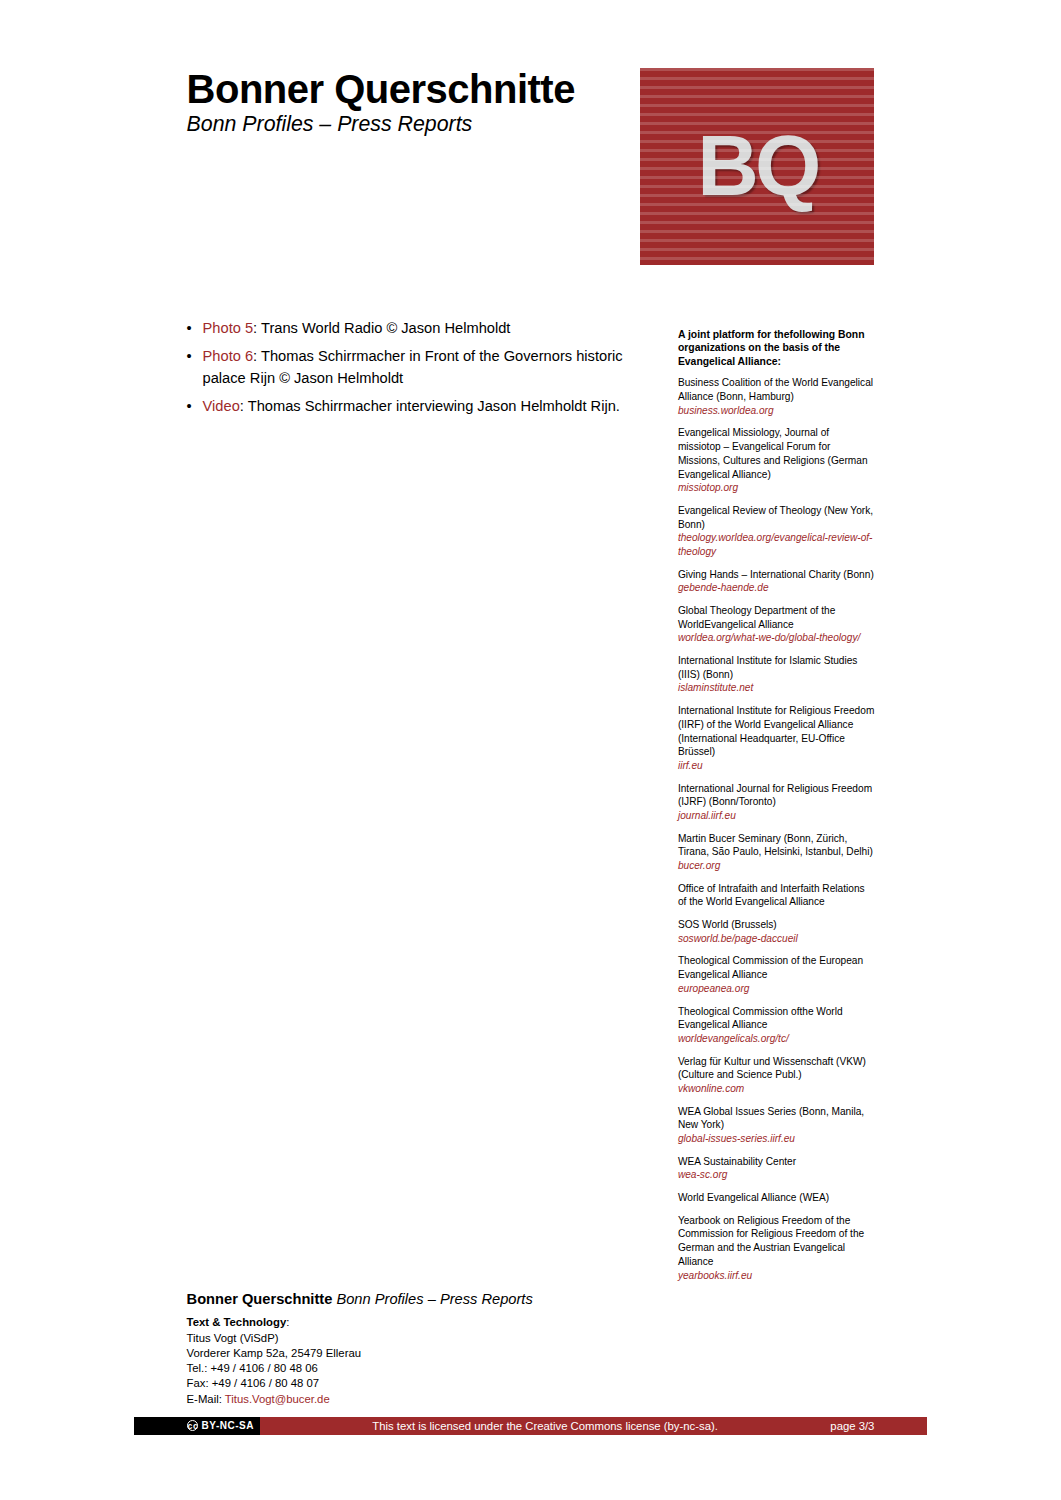Bonner Querschnitte
Bonn Profiles – Press Reports
BQ
Photo 5: Trans World Radio © Jason Helmholdt
Photo 6: Thomas Schirrmacher in Front of the Governors historic palace Rijn © Jason Helmholdt
Video: Thomas Schirrmacher interviewing Jason Helmholdt Rijn.
A joint platform for thefollowing Bonn organizations on the basis of the Evangelical Alliance:
Business Coalition of the World Evangelical Alliance (Bonn, Hamburg) business.worldea.org
Evangelical Missiology, Journal of missiotop – Evangelical Forum for Missions, Cultures and Religions (German Evangelical Alliance) missiotop.org
Evangelical Review of Theology (New York, Bonn) theology.worldea.org/evangelical-review-of-theology
Giving Hands – International Charity (Bonn) gebende-haende.de
Global Theology Department of the WorldEvangelical Alliance worldea.org/what-we-do/global-theology/
International Institute for Islamic Studies (IIIS) (Bonn) islaminstitute.net
International Institute for Religious Freedom (IIRF) of the World Evangelical Alliance (International Headquarter, EU-Office Brüssel) iirf.eu
International Journal for Religious Freedom (IJRF) (Bonn/Toronto) journal.iirf.eu
Martin Bucer Seminary (Bonn, Zürich, Tirana, São Paulo, Helsinki, Istanbul, Delhi) bucer.org
Office of Intrafaith and Interfaith Relations of the World Evangelical Alliance
SOS World (Brussels) sosworld.be/page-daccueil
Theological Commission of the European Evangelical Alliance europeanea.org
Theological Commission ofthe World Evangelical Alliance worldevangelicals.org/tc/
Verlag für Kultur und Wissenschaft (VKW) (Culture and Science Publ.) vkwonline.com
WEA Global Issues Series (Bonn, Manila, New York) global-issues-series.iirf.eu
WEA Sustainability Center wea-sc.org
World Evangelical Alliance (WEA)
Yearbook on Religious Freedom of the Commission for Religious Freedom of the German and the Austrian Evangelical Alliance yearbooks.iirf.eu
Bonner Querschnitte Bonn Profiles – Press Reports
Text & Technology:
Titus Vogt (ViSdP)
Vorderer Kamp 52a, 25479 Ellerau
Tel.: +49 / 4106 / 80 48 06
Fax: +49 / 4106 / 80 48 07
E-Mail: Titus.Vogt@bucer.de
cc BY-NC-SA
This text is licensed under the Creative Commons license (by-nc-sa).
page 3/3